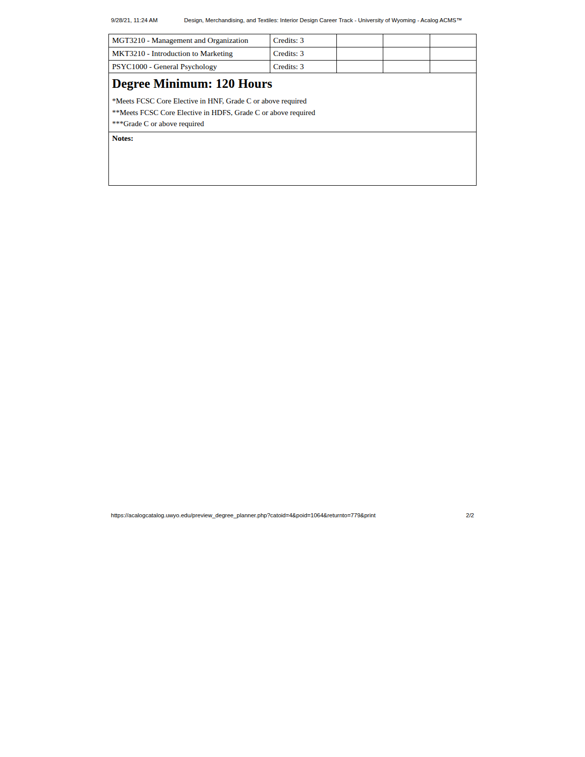9/28/21, 11:24 AM Design, Merchandising, and Textiles: Interior Design Career Track - University of Wyoming - Acalog ACMS™
| MGT3210 - Management and Organization | Credits: 3 | | | |
| MKT3210 - Introduction to Marketing | Credits: 3 | | | |
| PSYC1000 - General Psychology | Credits: 3 | | | |
| Degree Minimum: 120 Hours *Meets FCSC Core Elective in HNF, Grade C or above required **Meets FCSC Core Elective in HDFS, Grade C or above required ***Grade C or above required |
| Notes: |
https://acalogcatalog.uwyo.edu/preview_degree_planner.php?catoid=4&poid=1064&returnto=779&print 2/2